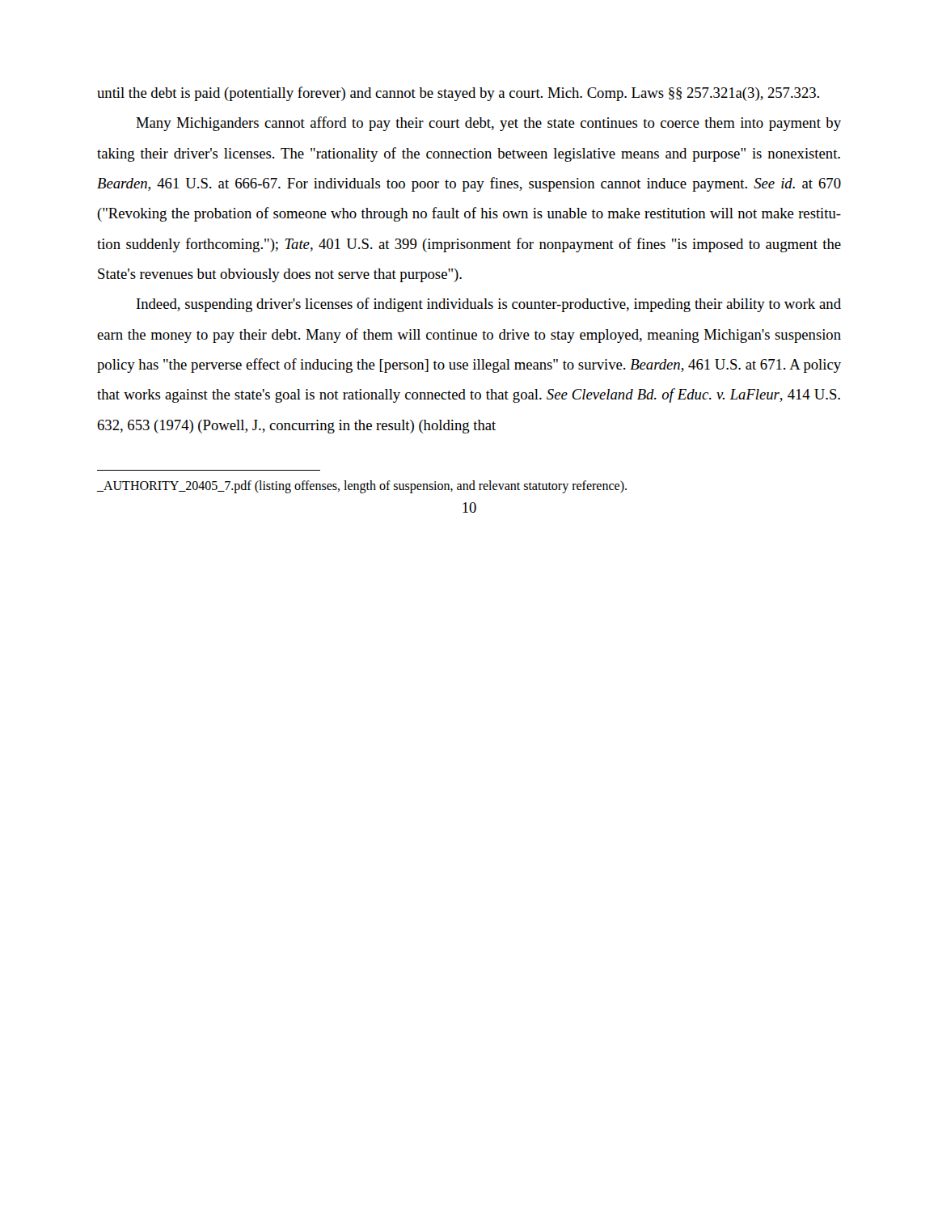until the debt is paid (potentially forever) and cannot be stayed by a court. Mich. Comp. Laws §§ 257.321a(3), 257.323.
Many Michiganders cannot afford to pay their court debt, yet the state continues to coerce them into payment by taking their driver's licenses. The "rationality of the connection between legislative means and purpose" is nonexistent. Bearden, 461 U.S. at 666-67. For individuals too poor to pay fines, suspension cannot induce payment. See id. at 670 ("Revoking the probation of someone who through no fault of his own is unable to make restitution will not make restitution suddenly forthcoming."); Tate, 401 U.S. at 399 (imprisonment for nonpayment of fines "is imposed to augment the State's revenues but obviously does not serve that purpose").
Indeed, suspending driver's licenses of indigent individuals is counter-productive, impeding their ability to work and earn the money to pay their debt. Many of them will continue to drive to stay employed, meaning Michigan's suspension policy has "the perverse effect of inducing the [person] to use illegal means" to survive. Bearden, 461 U.S. at 671. A policy that works against the state's goal is not rationally connected to that goal. See Cleveland Bd. of Educ. v. LaFleur, 414 U.S. 632, 653 (1974) (Powell, J., concurring in the result) (holding that
_AUTHORITY_20405_7.pdf (listing offenses, length of suspension, and relevant statutory reference).
10